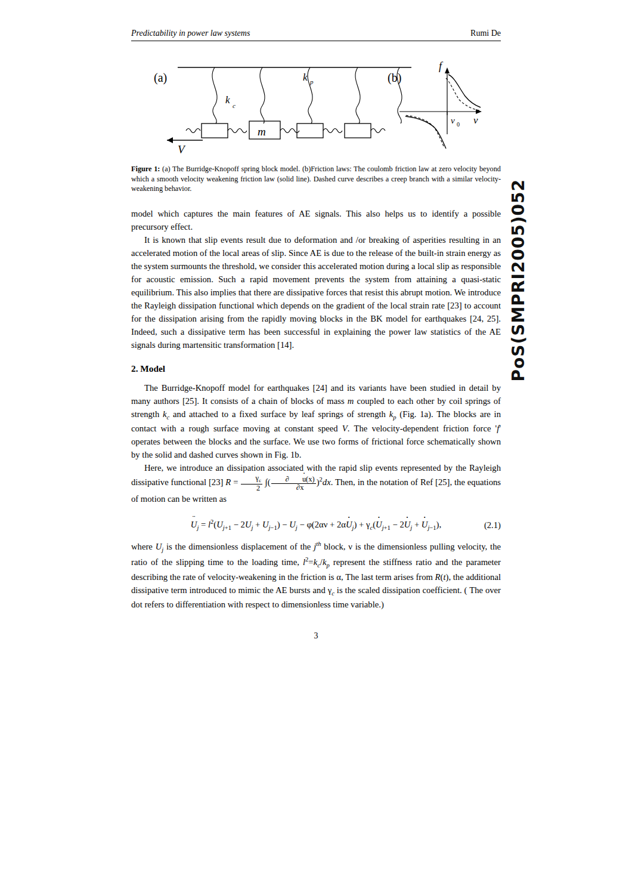Predictability in power law systems Rumi De
PoS(SMPRI2005)052
(a) k p k c m V (b) f v v 0
Figure 1: (a) The Burridge-Knopoff spring block model. (b)Friction laws: The coulomb friction law at zero velocity beyond which a smooth velocity weakening friction law (solid line). Dashed curve describes a creep branch with a similar velocity-weakening behavior.
model which captures the main features of AE signals. This also helps us to identify a possible precursory effect.
It is known that slip events result due to deformation and /or breaking of asperities resulting in an accelerated motion of the local areas of slip. Since AE is due to the release of the built-in strain energy as the system surmounts the threshold, we consider this accelerated motion during a local slip as responsible for acoustic emission. Such a rapid movement prevents the system from attaining a quasi-static equilibrium. This also implies that there are dissipative forces that resist this abrupt motion. We introduce the Rayleigh dissipation functional which depends on the gradient of the local strain rate [23] to account for the dissipation arising from the rapidly moving blocks in the BK model for earthquakes [24, 25]. Indeed, such a dissipative term has been successful in explaining the power law statistics of the AE signals during martensitic transformation [14].
2. Model
The Burridge-Knopoff model for earthquakes [24] and its variants have been studied in detail by many authors [25]. It consists of a chain of blocks of mass m coupled to each other by coil springs of strength kc and attached to a fixed surface by leaf springs of strength kp (Fig. 1a). The blocks are in contact with a rough surface moving at constant speed V. The velocity-dependent friction force 'f' operates between the blocks and the surface. We use two forms of frictional force schematically shown by the solid and dashed curves shown in Fig. 1b.
Here, we introduce an dissipation associated with the rapid slip events represented by the Rayleigh dissipative functional [23] R = γc 2 ∫(∂u(x)∂x)2dx. Then, in the notation of Ref [25], the equations of motion can be written as
Uj = l2(Uj+1 − 2Uj + Uj−1) − Uj − φ(2αν + 2αUj) + γc(Uj+1 − 2Uj + Uj−1), (2.1)
where Uj is the dimensionless displacement of the jth block, ν is the dimensionless pulling velocity, the ratio of the slipping time to the loading time, l2=kc/kp represent the stiffness ratio and the parameter describing the rate of velocity-weakening in the friction is α, The last term arises from R(t), the additional dissipative term introduced to mimic the AE bursts and γc is the scaled dissipation coefficient. ( The over dot refers to differentiation with respect to dimensionless time variable.)
3